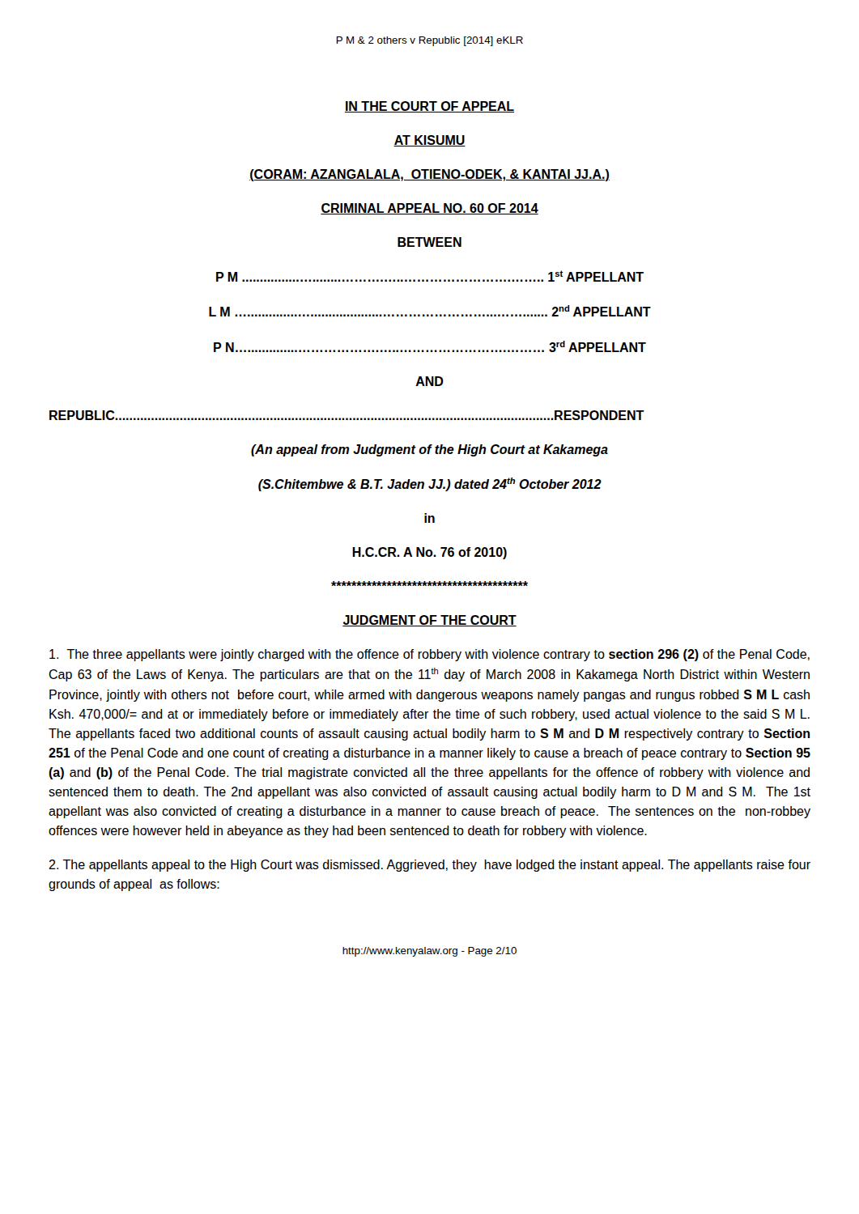P M & 2 others v Republic [2014] eKLR
IN THE COURT OF APPEAL
AT KISUMU
(CORAM: AZANGALALA, OTIENO-ODEK, & KANTAI JJ.A.)
CRIMINAL APPEAL NO. 60 OF 2014
BETWEEN
P M ................…........……….…..…………………….…….. 1st APPELLANT
L M …..............…....................……………………...……....... 2nd APPELLANT
P N…..............……………….…..…………………….……… 3rd APPELLANT
AND
REPUBLIC..........................................................................................................................RESPONDENT
(An appeal from Judgment of the High Court at Kakamega
(S.Chitembwe & B.T. Jaden JJ.) dated 24th October 2012
in
H.C.CR. A No. 76 of 2010)
***************************************
JUDGMENT OF THE COURT
1. The three appellants were jointly charged with the offence of robbery with violence contrary to section 296 (2) of the Penal Code, Cap 63 of the Laws of Kenya. The particulars are that on the 11th day of March 2008 in Kakamega North District within Western Province, jointly with others not before court, while armed with dangerous weapons namely pangas and rungus robbed S M L cash Ksh. 470,000/= and at or immediately before or immediately after the time of such robbery, used actual violence to the said S M L. The appellants faced two additional counts of assault causing actual bodily harm to S M and D M respectively contrary to Section 251 of the Penal Code and one count of creating a disturbance in a manner likely to cause a breach of peace contrary to Section 95 (a) and (b) of the Penal Code. The trial magistrate convicted all the three appellants for the offence of robbery with violence and sentenced them to death. The 2nd appellant was also convicted of assault causing actual bodily harm to D M and S M. The 1st appellant was also convicted of creating a disturbance in a manner to cause breach of peace. The sentences on the non-robbey offences were however held in abeyance as they had been sentenced to death for robbery with violence.
2. The appellants appeal to the High Court was dismissed. Aggrieved, they have lodged the instant appeal. The appellants raise four grounds of appeal as follows:
http://www.kenyalaw.org - Page 2/10